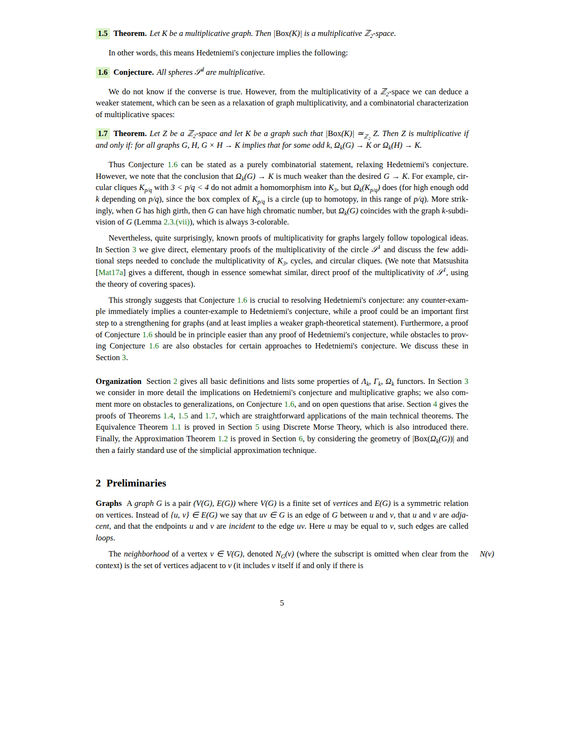1.5 Theorem. Let K be a multiplicative graph. Then |Box(K)| is a multiplicative ℤ2-space.
In other words, this means Hedetniemi's conjecture implies the following:
1.6 Conjecture. All spheres 𝒮d are multiplicative.
We do not know if the converse is true. However, from the multiplicativity of a ℤ2-space we can deduce a weaker statement, which can be seen as a relaxation of graph multiplicativity, and a combinatorial characterization of multiplicative spaces:
1.7 Theorem. Let Z be a ℤ2-space and let K be a graph such that |Box(K)| ≃ℤ2 Z. Then Z is multiplicative if and only if: for all graphs G, H, G × H → K implies that for some odd k, Ωk(G) → K or Ωk(H) → K.
Thus Conjecture 1.6 can be stated as a purely combinatorial statement, relaxing Hedetniemi's conjecture. However, we note that the conclusion that Ωk(G) → K is much weaker than the desired G → K. For example, circular cliques Kp/q with 3 < p/q < 4 do not admit a homomorphism into K3, but Ωk(Kp/q) does (for high enough odd k depending on p/q), since the box complex of Kp/q is a circle (up to homotopy, in this range of p/q). More strikingly, when G has high girth, then G can have high chromatic number, but Ωk(G) coincides with the graph k-subdivision of G (Lemma 2.3.(vii)), which is always 3-colorable.
Nevertheless, quite surprisingly, known proofs of multiplicativity for graphs largely follow topological ideas. In Section 3 we give direct, elementary proofs of the multiplicativity of the circle 𝒮1 and discuss the few additional steps needed to conclude the multiplicativity of K3, cycles, and circular cliques. (We note that Matsushita [Mat17a] gives a different, though in essence somewhat similar, direct proof of the multiplicativity of 𝒮1, using the theory of covering spaces).
This strongly suggests that Conjecture 1.6 is crucial to resolving Hedetniemi's conjecture: any counter-example immediately implies a counter-example to Hedetniemi's conjecture, while a proof could be an important first step to a strengthening for graphs (and at least implies a weaker graph-theoretical statement). Furthermore, a proof of Conjecture 1.6 should be in principle easier than any proof of Hedetniemi's conjecture, while obstacles to proving Conjecture 1.6 are also obstacles for certain approaches to Hedetniemi's conjecture. We discuss these in Section 3.
Organization Section 2 gives all basic definitions and lists some properties of Λk, Γk, Ωk functors. In Section 3 we consider in more detail the implications on Hedetniemi's conjecture and multiplicative graphs; we also comment more on obstacles to generalizations, on Conjecture 1.6, and on open questions that arise. Section 4 gives the proofs of Theorems 1.4, 1.5 and 1.7, which are straightforward applications of the main technical theorems. The Equivalence Theorem 1.1 is proved in Section 5 using Discrete Morse Theory, which is also introduced there. Finally, the Approximation Theorem 1.2 is proved in Section 6, by considering the geometry of |Box(Ωk(G))| and then a fairly standard use of the simplicial approximation technique.
2 Preliminaries
Graphs A graph G is a pair (V(G), E(G)) where V(G) is a finite set of vertices and E(G) is a symmetric relation on vertices. Instead of {u, v} ∈ E(G) we say that uv ∈ G is an edge of G between u and v, that u and v are adjacent, and that the endpoints u and v are incident to the edge uv. Here u may be equal to v, such edges are called loops.
N(v) The neighborhood of a vertex v ∈ V(G), denoted NG(v) (where the subscript is omitted when clear from the context) is the set of vertices adjacent to v (it includes v itself if and only if there is
5